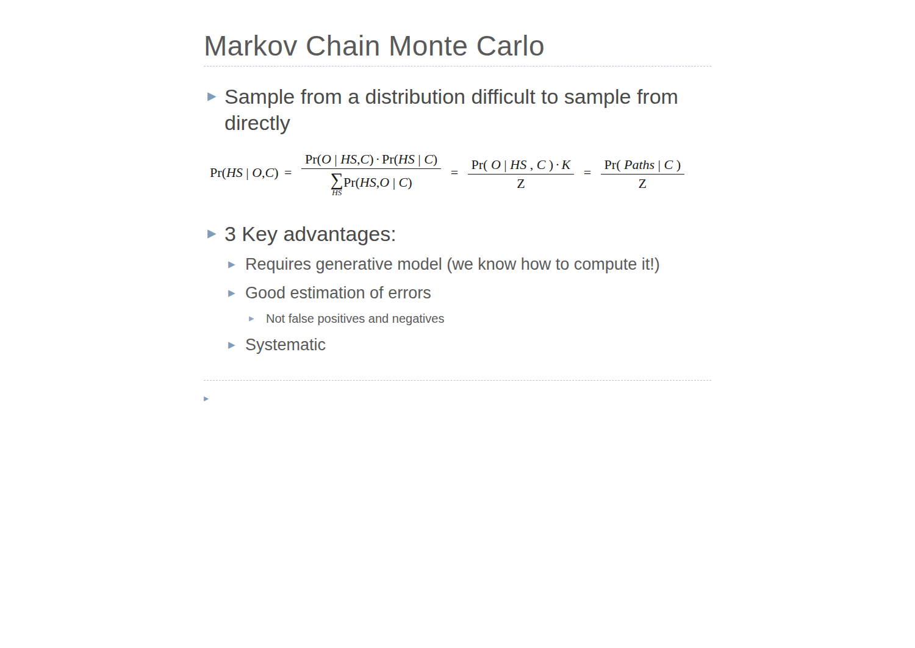Markov Chain Monte Carlo
Sample from a distribution difficult to sample from directly
Pr(HS | O,C) = Pr(O | HS,C)·Pr(HS | C) ∑HSPr(HS,O | C) = Pr( O | HS , C )·K Z = Pr( Paths | C ) Z
3 Key advantages:
Requires generative model (we know how to compute it!)
Good estimation of errors
Not false positives and negatives
Systematic
▸